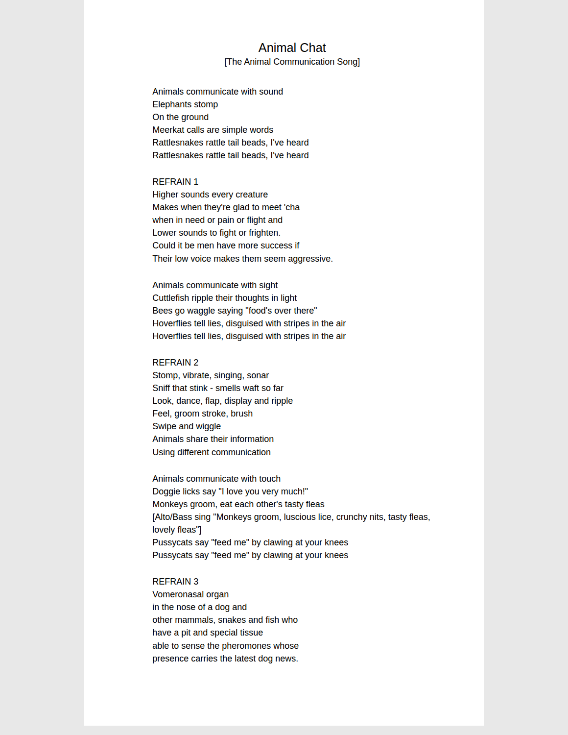Animal Chat
[The Animal Communication Song]
Animals communicate with sound
Elephants stomp
On the ground
Meerkat calls are simple words
Rattlesnakes rattle tail beads, I've heard
Rattlesnakes rattle tail beads, I've heard
REFRAIN 1
Higher sounds every creature
Makes when they're glad to meet 'cha
when in need or pain or flight and
Lower sounds to fight or frighten.
Could it be men have more success if
Their low voice makes them seem aggressive.
Animals communicate with sight
Cuttlefish ripple their thoughts in light
Bees go waggle saying "food's over there"
Hoverflies tell lies, disguised with stripes in the air
Hoverflies tell lies, disguised with stripes in the air
REFRAIN 2
Stomp, vibrate, singing, sonar
Sniff that stink - smells waft so far
Look, dance, flap, display and ripple
Feel, groom stroke, brush
Swipe and wiggle
Animals share their information
Using different communication
Animals communicate with touch
Doggie licks say "I love you very much!"
Monkeys groom, eat each other's tasty fleas
[Alto/Bass sing "Monkeys groom, luscious lice, crunchy nits, tasty fleas, lovely fleas"]
Pussycats say "feed me" by clawing at your knees
Pussycats say "feed me" by clawing at your knees
REFRAIN 3
Vomeronasal organ
in the nose of a dog and
other mammals, snakes and fish who
have a pit and special tissue
able to sense the pheromones whose
presence carries the latest dog news.